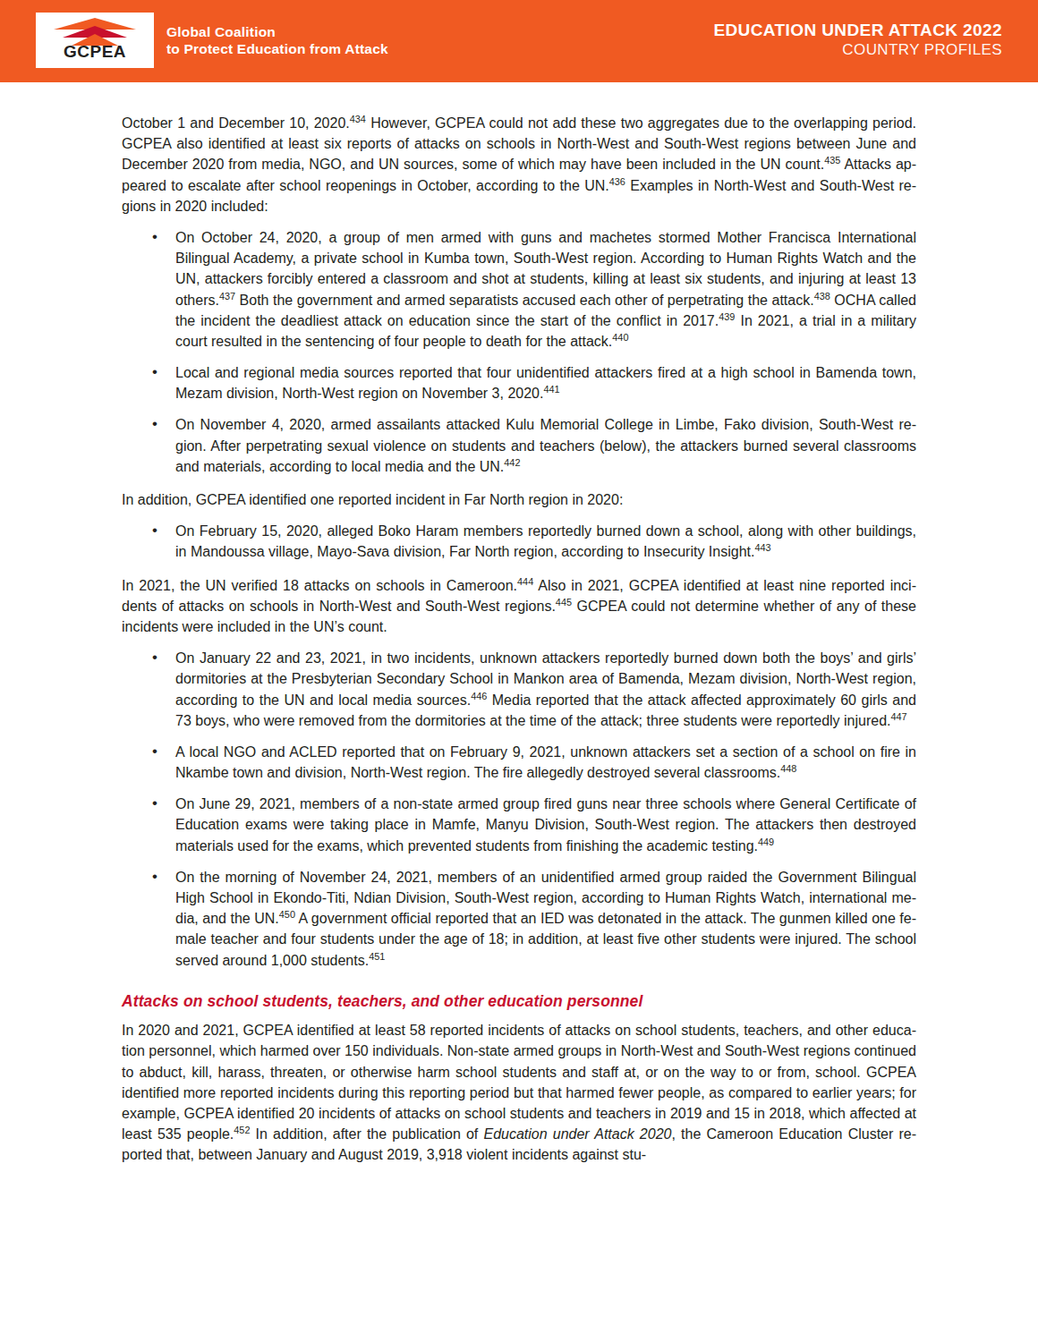GCPEA
Global Coalition
to Protect Education from Attack
EDUCATION UNDER ATTACK 2022
COUNTRY PROFILES
October 1 and December 10, 2020.434 However, GCPEA could not add these two aggregates due to the overlapping period. GCPEA also identified at least six reports of attacks on schools in North-West and South-West regions between June and December 2020 from media, NGO, and UN sources, some of which may have been included in the UN count.435 Attacks appeared to escalate after school reopenings in October, according to the UN.436 Examples in North-West and South-West regions in 2020 included:
On October 24, 2020, a group of men armed with guns and machetes stormed Mother Francisca International Bilingual Academy, a private school in Kumba town, South-West region. According to Human Rights Watch and the UN, attackers forcibly entered a classroom and shot at students, killing at least six students, and injuring at least 13 others.437 Both the government and armed separatists accused each other of perpetrating the attack.438 OCHA called the incident the deadliest attack on education since the start of the conflict in 2017.439 In 2021, a trial in a military court resulted in the sentencing of four people to death for the attack.440
Local and regional media sources reported that four unidentified attackers fired at a high school in Bamenda town, Mezam division, North-West region on November 3, 2020.441
On November 4, 2020, armed assailants attacked Kulu Memorial College in Limbe, Fako division, South-West region. After perpetrating sexual violence on students and teachers (below), the attackers burned several classrooms and materials, according to local media and the UN.442
In addition, GCPEA identified one reported incident in Far North region in 2020:
On February 15, 2020, alleged Boko Haram members reportedly burned down a school, along with other buildings, in Mandoussa village, Mayo-Sava division, Far North region, according to Insecurity Insight.443
In 2021, the UN verified 18 attacks on schools in Cameroon.444 Also in 2021, GCPEA identified at least nine reported incidents of attacks on schools in North-West and South-West regions.445 GCPEA could not determine whether of any of these incidents were included in the UN’s count.
On January 22 and 23, 2021, in two incidents, unknown attackers reportedly burned down both the boys’ and girls’ dormitories at the Presbyterian Secondary School in Mankon area of Bamenda, Mezam division, North-West region, according to the UN and local media sources.446 Media reported that the attack affected approximately 60 girls and 73 boys, who were removed from the dormitories at the time of the attack; three students were reportedly injured.447
A local NGO and ACLED reported that on February 9, 2021, unknown attackers set a section of a school on fire in Nkambe town and division, North-West region. The fire allegedly destroyed several classrooms.448
On June 29, 2021, members of a non-state armed group fired guns near three schools where General Certificate of Education exams were taking place in Mamfe, Manyu Division, South-West region. The attackers then destroyed materials used for the exams, which prevented students from finishing the academic testing.449
On the morning of November 24, 2021, members of an unidentified armed group raided the Government Bilingual High School in Ekondo-Titi, Ndian Division, South-West region, according to Human Rights Watch, international media, and the UN.450 A government official reported that an IED was detonated in the attack. The gunmen killed one female teacher and four students under the age of 18; in addition, at least five other students were injured. The school served around 1,000 students.451
Attacks on school students, teachers, and other education personnel
In 2020 and 2021, GCPEA identified at least 58 reported incidents of attacks on school students, teachers, and other education personnel, which harmed over 150 individuals. Non-state armed groups in North-West and South-West regions continued to abduct, kill, harass, threaten, or otherwise harm school students and staff at, or on the way to or from, school. GCPEA identified more reported incidents during this reporting period but that harmed fewer people, as compared to earlier years; for example, GCPEA identified 20 incidents of attacks on school students and teachers in 2019 and 15 in 2018, which affected at least 535 people.452 In addition, after the publication of Education under Attack 2020, the Cameroon Education Cluster reported that, between January and August 2019, 3,918 violent incidents against stu-